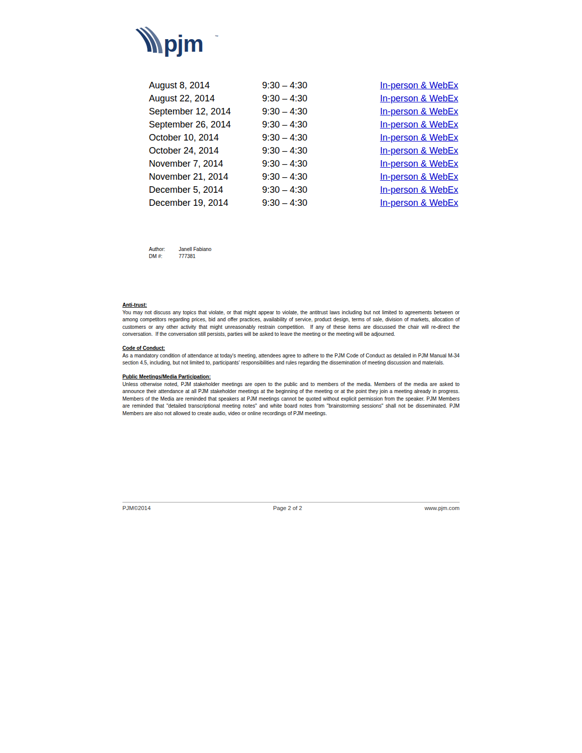pjm ™
| August 8, 2014 | 9:30 – 4:30 | In-person & WebEx |
| August 22, 2014 | 9:30 – 4:30 | In-person & WebEx |
| September 12, 2014 | 9:30 – 4:30 | In-person & WebEx |
| September 26, 2014 | 9:30 – 4:30 | In-person & WebEx |
| October 10, 2014 | 9:30 – 4:30 | In-person & WebEx |
| October 24, 2014 | 9:30 – 4:30 | In-person & WebEx |
| November 7, 2014 | 9:30 – 4:30 | In-person & WebEx |
| November 21, 2014 | 9:30 – 4:30 | In-person & WebEx |
| December 5, 2014 | 9:30 – 4:30 | In-person & WebEx |
| December 19, 2014 | 9:30 – 4:30 | In-person & WebEx |
Author: Janell Fabiano
DM #: 777381
Anti-trust:
You may not discuss any topics that violate, or that might appear to violate, the antitrust laws including but not limited to agreements between or among competitors regarding prices, bid and offer practices, availability of service, product design, terms of sale, division of markets, allocation of customers or any other activity that might unreasonably restrain competition. If any of these items are discussed the chair will re-direct the conversation. If the conversation still persists, parties will be asked to leave the meeting or the meeting will be adjourned.
Code of Conduct:
As a mandatory condition of attendance at today's meeting, attendees agree to adhere to the PJM Code of Conduct as detailed in PJM Manual M-34 section 4.5, including, but not limited to, participants' responsibilities and rules regarding the dissemination of meeting discussion and materials.
Public Meetings/Media Participation:
Unless otherwise noted, PJM stakeholder meetings are open to the public and to members of the media. Members of the media are asked to announce their attendance at all PJM stakeholder meetings at the beginning of the meeting or at the point they join a meeting already in progress. Members of the Media are reminded that speakers at PJM meetings cannot be quoted without explicit permission from the speaker. PJM Members are reminded that "detailed transcriptional meeting notes" and white board notes from "brainstorming sessions" shall not be disseminated. PJM Members are also not allowed to create audio, video or online recordings of PJM meetings.
PJM©2014
Page 2 of 2
www.pjm.com